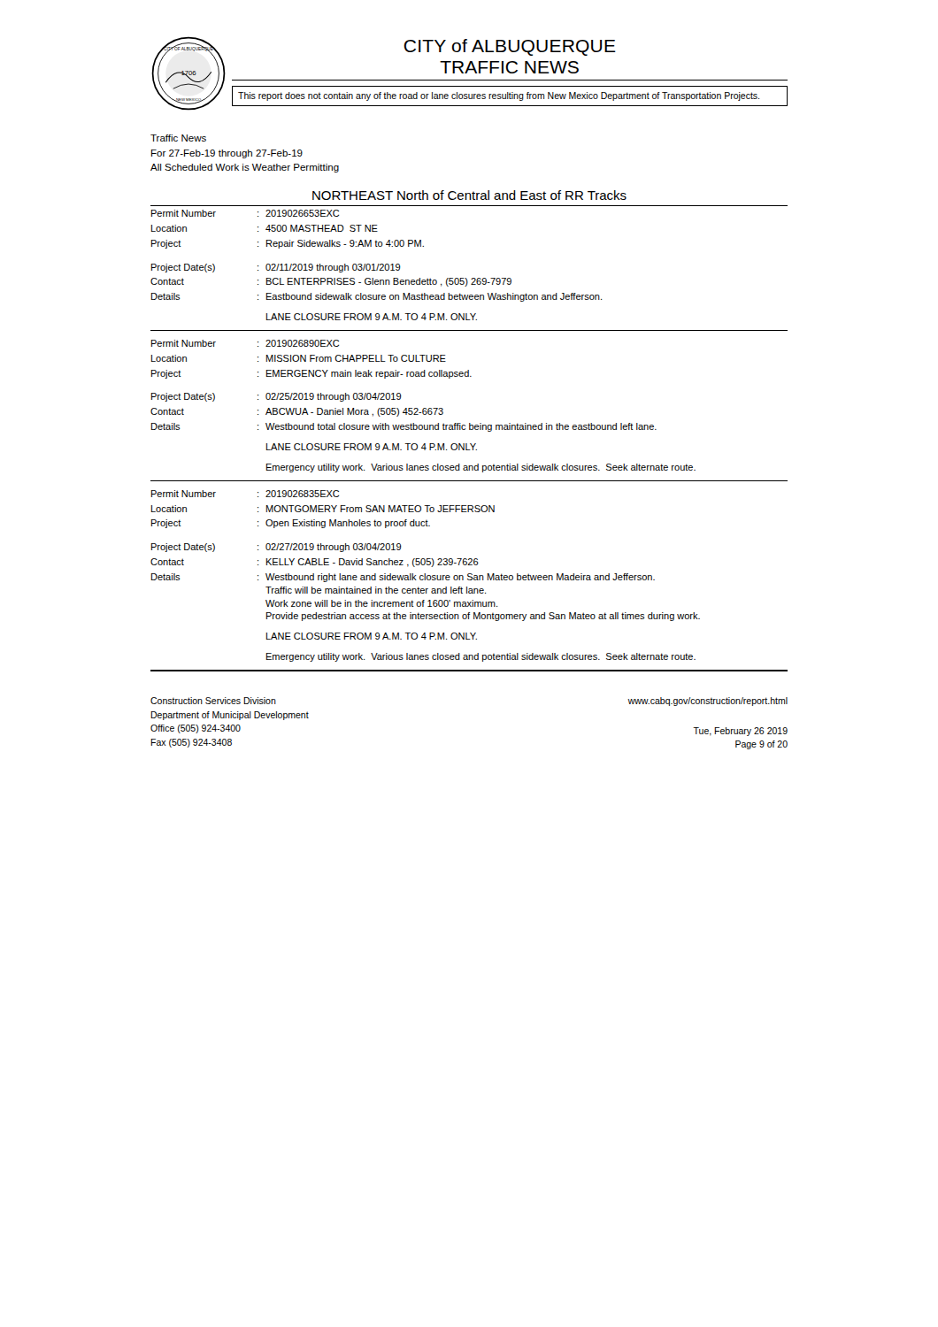1706 CITY OF ALBUQUERQUE NEW MEXICO
CITY of ALBUQUERQUE
TRAFFIC NEWS
This report does not contain any of the road or lane closures resulting from New Mexico Department of Transportation Projects.
Traffic News
For 27-Feb-19 through 27-Feb-19
All Scheduled Work is Weather Permitting
NORTHEAST North of Central and East of RR Tracks
| Permit Number | : | 2019026653EXC |
| Location | : | 4500 MASTHEAD ST NE |
| Project | : | Repair Sidewalks - 9:AM to 4:00 PM. |
| Project Date(s) | : | 02/11/2019 through 03/01/2019 |
| Contact | : | BCL ENTERPRISES - Glenn Benedetto , (505) 269-7979 |
| Details | : | Eastbound sidewalk closure on Masthead between Washington and Jefferson. LANE CLOSURE FROM 9 A.M. TO 4 P.M. ONLY. |
| Permit Number | : | 2019026890EXC |
| Location | : | MISSION From CHAPPELL To CULTURE |
| Project | : | EMERGENCY main leak repair- road collapsed. |
| Project Date(s) | : | 02/25/2019 through 03/04/2019 |
| Contact | : | ABCWUA - Daniel Mora , (505) 452-6673 |
| Details | : | Westbound total closure with westbound traffic being maintained in the eastbound left lane. LANE CLOSURE FROM 9 A.M. TO 4 P.M. ONLY. Emergency utility work. Various lanes closed and potential sidewalk closures. Seek alternate route. |
| Permit Number | : | 2019026835EXC |
| Location | : | MONTGOMERY From SAN MATEO To JEFFERSON |
| Project | : | Open Existing Manholes to proof duct. |
| Project Date(s) | : | 02/27/2019 through 03/04/2019 |
| Contact | : | KELLY CABLE - David Sanchez , (505) 239-7626 |
| Details | : | Westbound right lane and sidewalk closure on San Mateo between Madeira and Jefferson. Traffic will be maintained in the center and left lane. Work zone will be in the increment of 1600' maximum. Provide pedestrian access at the intersection of Montgomery and San Mateo at all times during work. LANE CLOSURE FROM 9 A.M. TO 4 P.M. ONLY. Emergency utility work. Various lanes closed and potential sidewalk closures. Seek alternate route. |
Construction Services Division
Department of Municipal Development
Office (505) 924-3400
Fax (505) 924-3408
www.cabq.gov/construction/report.html
Tue, February 26 2019
Page 9 of 20